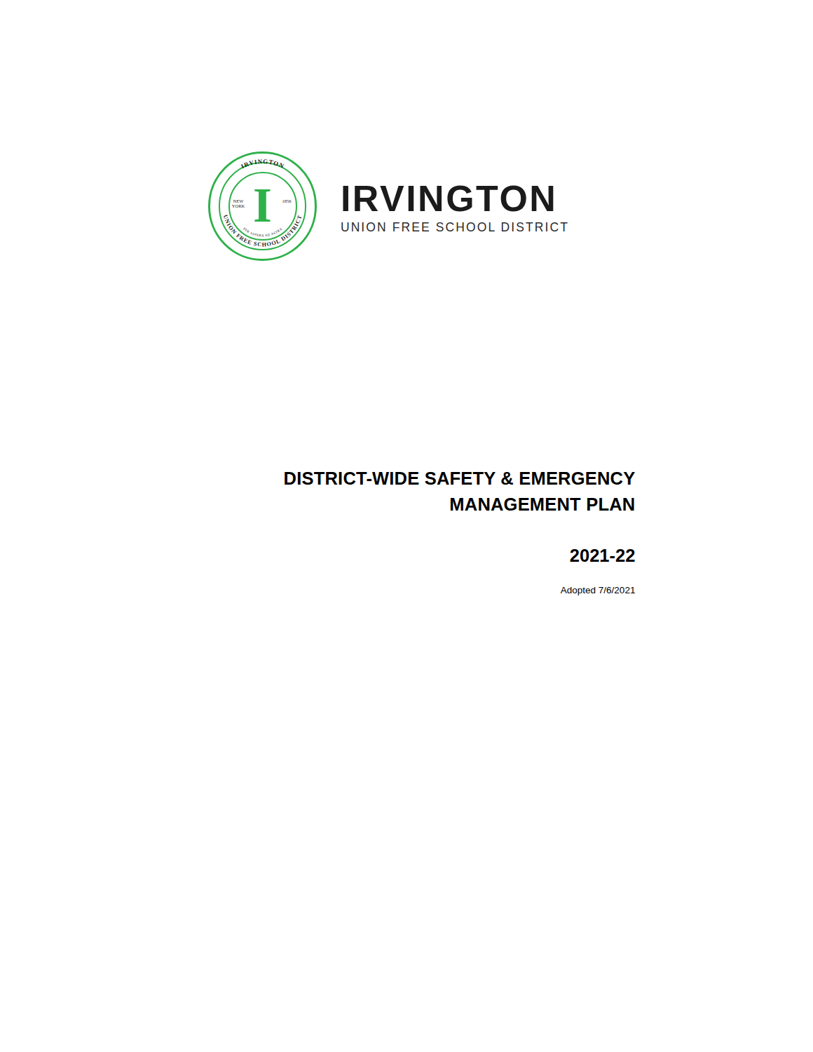IRVINGTON UNION FREE SCHOOL DISTRICT PER ASPERA AD ASTRA
NEW
YORK
1856
I
IRVINGTON
UNION FREE SCHOOL DISTRICT
DISTRICT-WIDE SAFETY & EMERGENCY
MANAGEMENT PLAN
2021-22
Adopted 7/6/2021